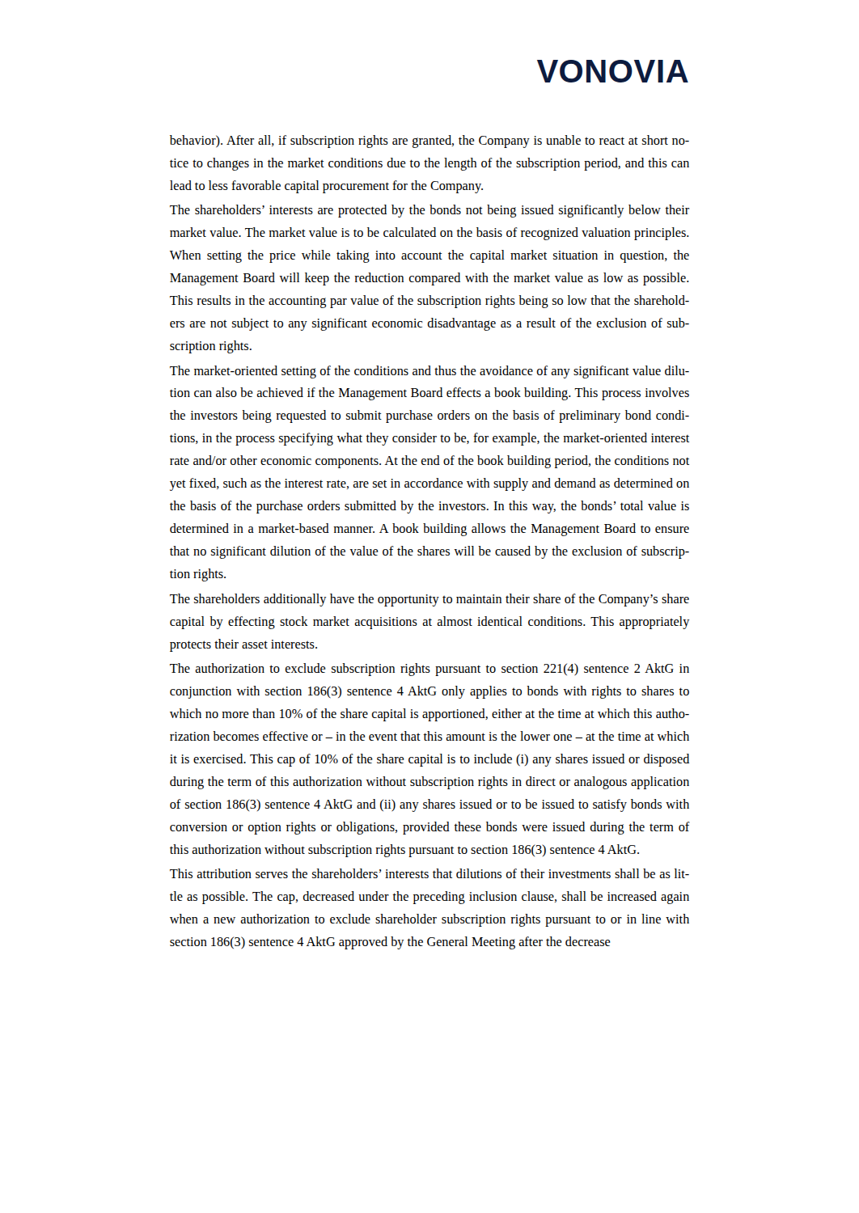VONOVIA
behavior). After all, if subscription rights are granted, the Company is unable to react at short notice to changes in the market conditions due to the length of the subscription period, and this can lead to less favorable capital procurement for the Company.
The shareholders’ interests are protected by the bonds not being issued significantly below their market value. The market value is to be calculated on the basis of recognized valuation principles. When setting the price while taking into account the capital market situation in question, the Management Board will keep the reduction compared with the market value as low as possible. This results in the accounting par value of the subscription rights being so low that the shareholders are not subject to any significant economic disadvantage as a result of the exclusion of subscription rights.
The market-oriented setting of the conditions and thus the avoidance of any significant value dilution can also be achieved if the Management Board effects a book building. This process involves the investors being requested to submit purchase orders on the basis of preliminary bond conditions, in the process specifying what they consider to be, for example, the market-oriented interest rate and/or other economic components. At the end of the book building period, the conditions not yet fixed, such as the interest rate, are set in accordance with supply and demand as determined on the basis of the purchase orders submitted by the investors. In this way, the bonds’ total value is determined in a market-based manner. A book building allows the Management Board to ensure that no significant dilution of the value of the shares will be caused by the exclusion of subscription rights.
The shareholders additionally have the opportunity to maintain their share of the Company’s share capital by effecting stock market acquisitions at almost identical conditions. This appropriately protects their asset interests.
The authorization to exclude subscription rights pursuant to section 221(4) sentence 2 AktG in conjunction with section 186(3) sentence 4 AktG only applies to bonds with rights to shares to which no more than 10% of the share capital is apportioned, either at the time at which this authorization becomes effective or – in the event that this amount is the lower one – at the time at which it is exercised. This cap of 10% of the share capital is to include (i) any shares issued or disposed during the term of this authorization without subscription rights in direct or analogous application of section 186(3) sentence 4 AktG and (ii) any shares issued or to be issued to satisfy bonds with conversion or option rights or obligations, provided these bonds were issued during the term of this authorization without subscription rights pursuant to section 186(3) sentence 4 AktG.
This attribution serves the shareholders’ interests that dilutions of their investments shall be as little as possible. The cap, decreased under the preceding inclusion clause, shall be increased again when a new authorization to exclude shareholder subscription rights pursuant to or in line with section 186(3) sentence 4 AktG approved by the General Meeting after the decrease